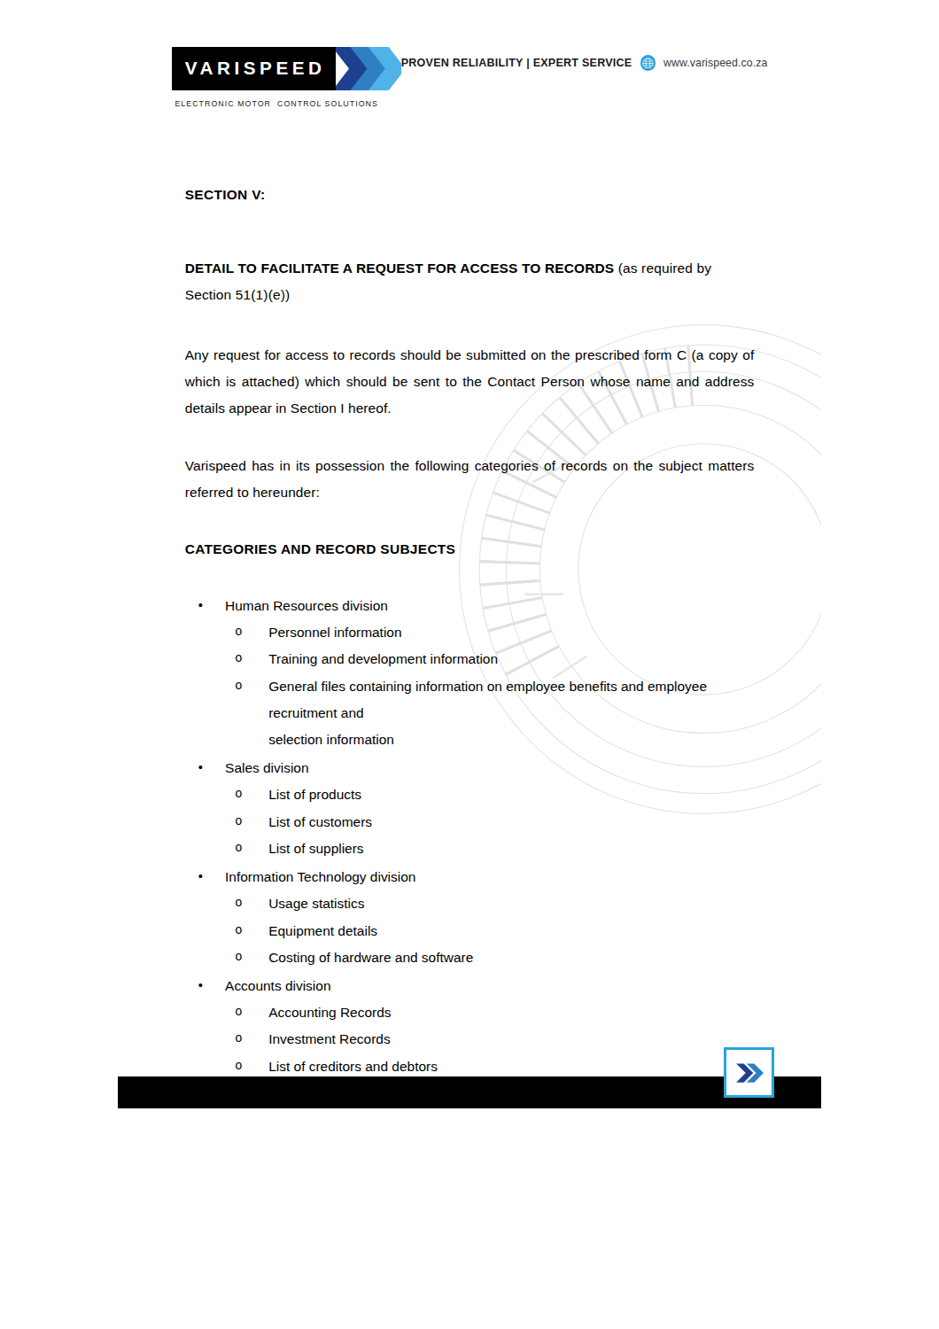VARISPEED
ELECTRONIC MOTOR CONTROL SOLUTIONS
PROVEN RELIABILITY | EXPERT SERVICE www.varispeed.co.za
SECTION V:
DETAIL TO FACILITATE A REQUEST FOR ACCESS TO RECORDS (as required by Section 51(1)(e))
Any request for access to records should be submitted on the prescribed form C (a copy of which is attached) which should be sent to the Contact Person whose name and address details appear in Section I hereof.
Varispeed has in its possession the following categories of records on the subject matters referred to hereunder:
CATEGORIES AND RECORD SUBJECTS
•Human Resources division
o Personnel information
o Training and development information
oGeneral files containing information on employee benefits and employee recruitment andselection information
•Sales division
o List of products
o List of customers
o List of suppliers
•Information Technology division
o Usage statistics
o Equipment details
o Costing of hardware and software
•Accounts division
o Accounting Records
o Investment Records
o List of creditors and debtors
o Management Reports